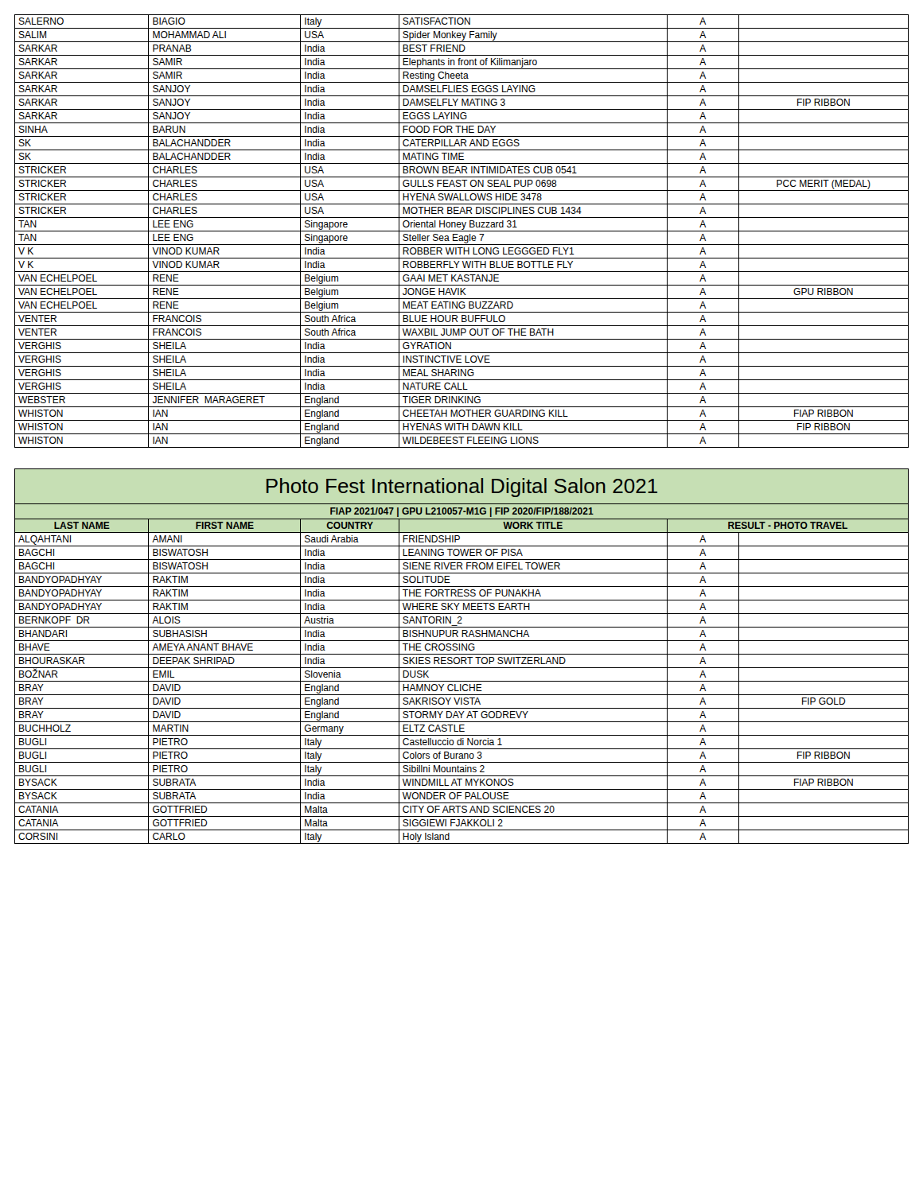| SALERNO | BIAGIO | Italy | SATISFACTION | A | |
| SALIM | MOHAMMAD ALI | USA | Spider Monkey Family | A | |
| SARKAR | PRANAB | India | BEST FRIEND | A | |
| SARKAR | SAMIR | India | Elephants in front of Kilimanjaro | A | |
| SARKAR | SAMIR | India | Resting Cheeta | A | |
| SARKAR | SANJOY | India | DAMSELFLIES EGGS LAYING | A | |
| SARKAR | SANJOY | India | DAMSELFLY MATING 3 | A | FIP RIBBON |
| SARKAR | SANJOY | India | EGGS LAYING | A | |
| SINHA | BARUN | India | FOOD FOR THE DAY | A | |
| SK | BALACHANDDER | India | CATERPILLAR AND EGGS | A | |
| SK | BALACHANDDER | India | MATING TIME | A | |
| STRICKER | CHARLES | USA | BROWN BEAR INTIMIDATES CUB 0541 | A | |
| STRICKER | CHARLES | USA | GULLS FEAST ON SEAL PUP 0698 | A | PCC MERIT (MEDAL) |
| STRICKER | CHARLES | USA | HYENA SWALLOWS HIDE 3478 | A | |
| STRICKER | CHARLES | USA | MOTHER BEAR DISCIPLINES CUB 1434 | A | |
| TAN | LEE ENG | Singapore | Oriental Honey Buzzard 31 | A | |
| TAN | LEE ENG | Singapore | Steller Sea Eagle 7 | A | |
| V K | VINOD KUMAR | India | ROBBER WITH LONG LEGGGED FLY1 | A | |
| V K | VINOD KUMAR | India | ROBBERFLY WITH BLUE BOTTLE FLY | A | |
| VAN ECHELPOEL | RENE | Belgium | GAAI MET KASTANJE | A | |
| VAN ECHELPOEL | RENE | Belgium | JONGE HAVIK | A | GPU RIBBON |
| VAN ECHELPOEL | RENE | Belgium | MEAT EATING BUZZARD | A | |
| VENTER | FRANCOIS | South Africa | BLUE HOUR BUFFULO | A | |
| VENTER | FRANCOIS | South Africa | WAXBIL JUMP OUT OF THE BATH | A | |
| VERGHIS | SHEILA | India | GYRATION | A | |
| VERGHIS | SHEILA | India | INSTINCTIVE LOVE | A | |
| VERGHIS | SHEILA | India | MEAL SHARING | A | |
| VERGHIS | SHEILA | India | NATURE CALL | A | |
| WEBSTER | JENNIFER MARAGERET | England | TIGER DRINKING | A | |
| WHISTON | IAN | England | CHEETAH MOTHER GUARDING KILL | A | FIAP RIBBON |
| WHISTON | IAN | England | HYENAS WITH DAWN KILL | A | FIP RIBBON |
| WHISTON | IAN | England | WILDEBEEST FLEEING LIONS | A | |
| Photo Fest International Digital Salon 2021 |
| --- |
| FIAP 2021/047 / GPU L210057-M1G / FIP 2020/FIP/188/2021 |
| LAST NAME | FIRST NAME | COUNTRY | WORK TITLE | RESULT - PHOTO TRAVEL |
| ALQAHTANI | AMANI | Saudi Arabia | FRIENDSHIP | A | |
| BAGCHI | BISWATOSH | India | LEANING TOWER OF PISA | A | |
| BAGCHI | BISWATOSH | India | SIENE RIVER FROM EIFEL TOWER | A | |
| BANDYOPADHYAY | RAKTIM | India | SOLITUDE | A | |
| BANDYOPADHYAY | RAKTIM | India | THE FORTRESS OF PUNAKHA | A | |
| BANDYOPADHYAY | RAKTIM | India | WHERE SKY MEETS EARTH | A | |
| BERNKOPF DR | ALOIS | Austria | SANTORIN_2 | A | |
| BHANDARI | SUBHASISH | India | BISHNUPUR RASHMANCHA | A | |
| BHAVE | AMEYA ANANT BHAVE | India | THE CROSSING | A | |
| BHOURASKAR | DEEPAK SHRIPAD | India | SKIES RESORT TOP SWITZERLAND | A | |
| BOŽNAR | EMIL | Slovenia | DUSK | A | |
| BRAY | DAVID | England | HAMNOY CLICHE | A | |
| BRAY | DAVID | England | SAKRISOY VISTA | A | FIP GOLD |
| BRAY | DAVID | England | STORMY DAY AT GODREVY | A | |
| BUCHHOLZ | MARTIN | Germany | ELTZ CASTLE | A | |
| BUGLI | PIETRO | Italy | Castelluccio di Norcia 1 | A | |
| BUGLI | PIETRO | Italy | Colors of Burano 3 | A | FIP RIBBON |
| BUGLI | PIETRO | Italy | Sibillni Mountains 2 | A | |
| BYSACK | SUBRATA | India | WINDMILL AT MYKONOS | A | FIAP RIBBON |
| BYSACK | SUBRATA | India | WONDER OF PALOUSE | A | |
| CATANIA | GOTTFRIED | Malta | CITY OF ARTS AND SCIENCES 20 | A | |
| CATANIA | GOTTFRIED | Malta | SIGGIEWI FJAKKOLI 2 | A | |
| CORSINI | CARLO | Italy | Holy Island | A | |